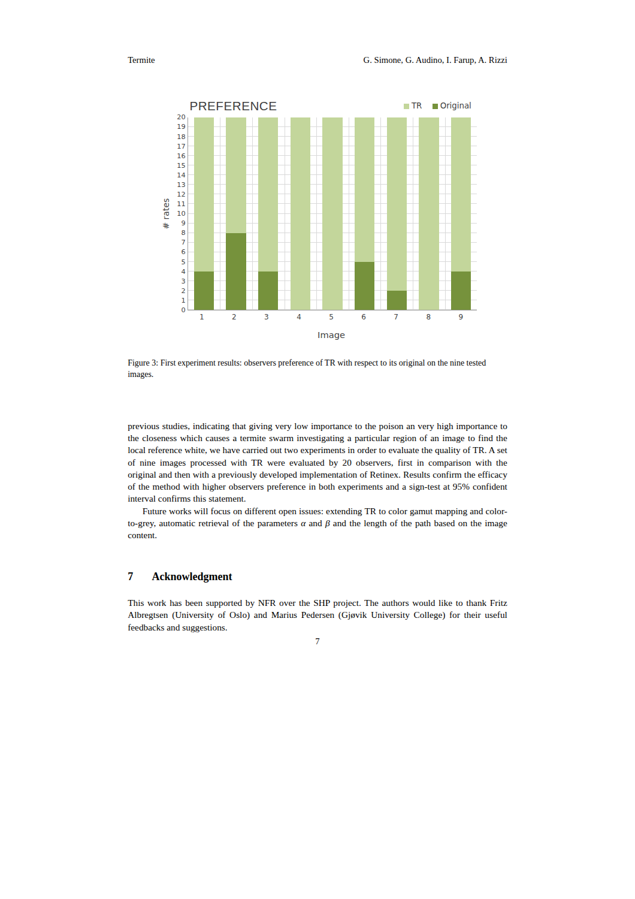Termite
G. Simone, G. Audino, I. Farup, A. Rizzi
PREFERENCE
TR
Original
# rates
20
19
18
17
16
15
14
13
12
11
10
9
8
7
6
5
4
3
2
1
0
1
2
3
4
5
6
7
8
9
Image
Figure 3: First experiment results: observers preference of TR with respect to its original on the nine tested images.
previous studies, indicating that giving very low importance to the poison an very high importance to the closeness which causes a termite swarm investigating a particular region of an image to find the local reference white, we have carried out two experiments in order to evaluate the quality of TR. A set of nine images processed with TR were evaluated by 20 observers, first in comparison with the original and then with a previously developed implementation of Retinex. Results confirm the efficacy of the method with higher observers preference in both experiments and a sign-test at 95% confident interval confirms this statement.
Future works will focus on different open issues: extending TR to color gamut mapping and color-to-grey, automatic retrieval of the parameters α and β and the length of the path based on the image content.
7 Acknowledgment
This work has been supported by NFR over the SHP project. The authors would like to thank Fritz Albregtsen (University of Oslo) and Marius Pedersen (Gjøvik University College) for their useful feedbacks and suggestions.
7